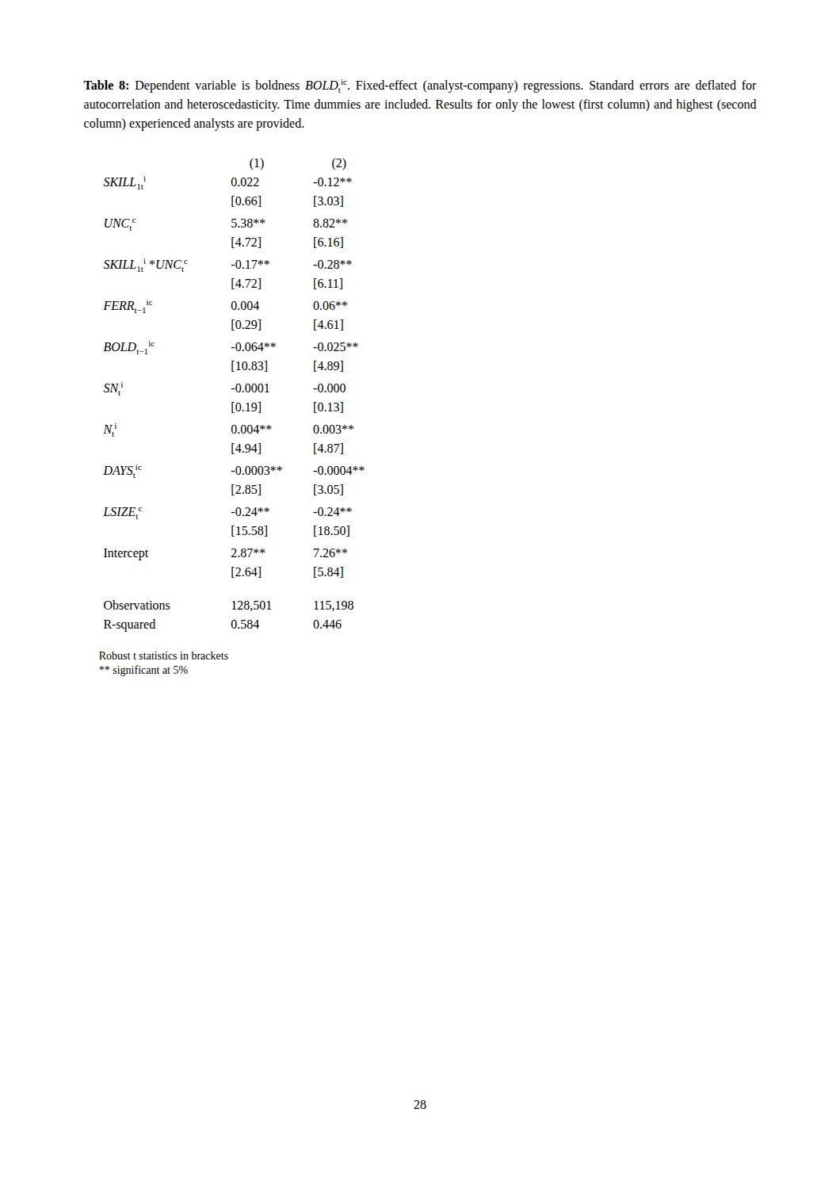Table 8: Dependent variable is boldness BOLDtic. Fixed-effect (analyst-company) regressions. Standard errors are deflated for autocorrelation and heteroscedasticity. Time dummies are included. Results for only the lowest (first column) and highest (second column) experienced analysts are provided.
| | (1) | (2) |
| SKILL 1t i | 0.022 | -0.12** |
| | [0.66] | [3.03] |
| UNC t c | 5.38** | 8.82** |
| | [4.72] | [6.16] |
| SKILL 1t i * UNC t c | -0.17** | -0.28** |
| | [4.72] | [6.11] |
| FERR t−1 ic | 0.004 | 0.06** |
| | [0.29] | [4.61] |
| BOLD t−1 ic | -0.064** | -0.025** |
| | [10.83] | [4.89] |
| SN t i | -0.0001 | -0.000 |
| | [0.19] | [0.13] |
| N t i | 0.004** | 0.003** |
| | [4.94] | [4.87] |
| DAYS t ic | -0.0003** | -0.0004** |
| | [2.85] | [3.05] |
| LSIZE t c | -0.24** | -0.24** |
| | [15.58] | [18.50] |
| Intercept | 2.87** | 7.26** |
| | [2.64] | [5.84] |
| Observations | 128,501 | 115,198 |
| R-squared | 0.584 | 0.446 |
Robust t statistics in brackets
** significant at 5%
28